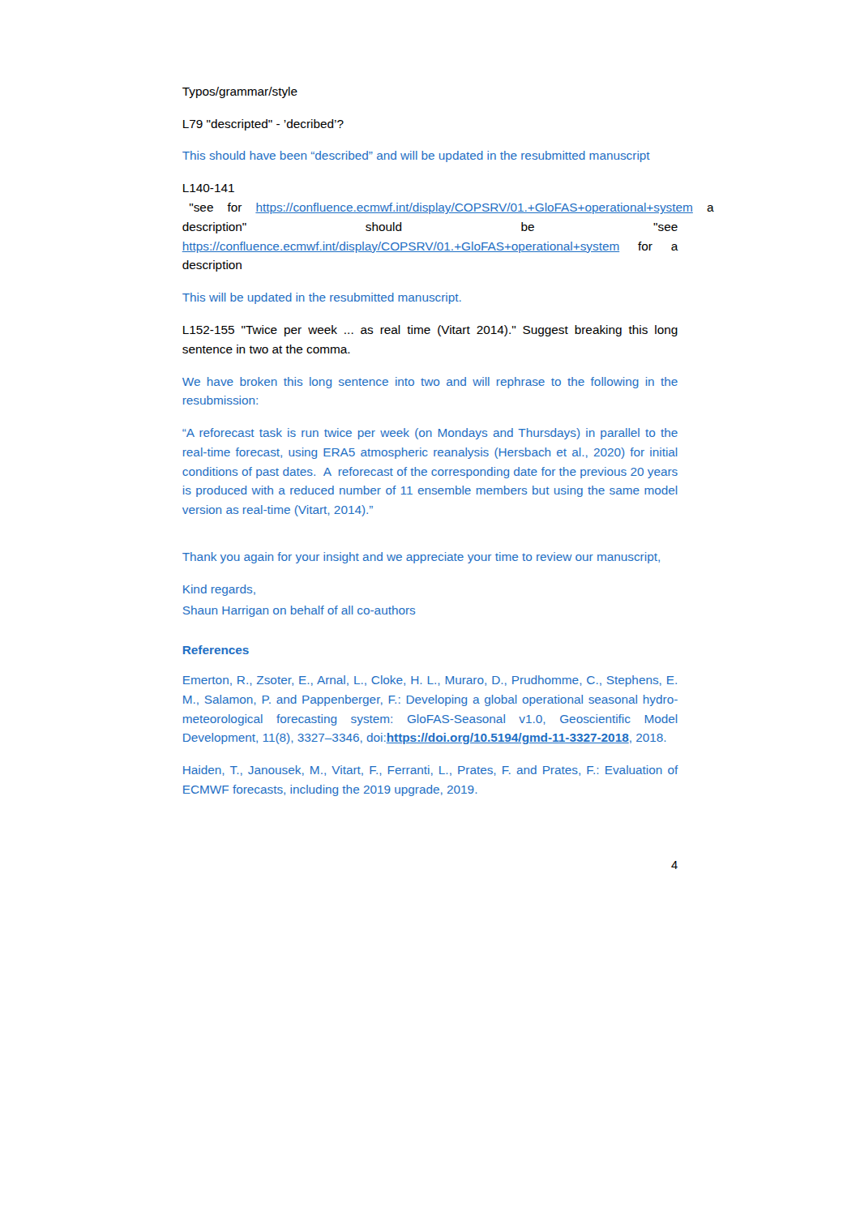Typos/grammar/style
L79 "descripted" - ’decribed’?
This should have been “described” and will be updated in the resubmitted manuscript
L140-141 "see for https://confluence.ecmwf.int/display/COPSRV/01.+GloFAS+operational+system a description" should be "see https://confluence.ecmwf.int/display/COPSRV/01.+GloFAS+operational+system for a description
This will be updated in the resubmitted manuscript.
L152-155 "Twice per week ... as real time (Vitart 2014)." Suggest breaking this long sentence in two at the comma.
We have broken this long sentence into two and will rephrase to the following in the resubmission:
“A reforecast task is run twice per week (on Mondays and Thursdays) in parallel to the real-time forecast, using ERA5 atmospheric reanalysis (Hersbach et al., 2020) for initial conditions of past dates. A reforecast of the corresponding date for the previous 20 years is produced with a reduced number of 11 ensemble members but using the same model version as real-time (Vitart, 2014).”
Thank you again for your insight and we appreciate your time to review our manuscript,
Kind regards,
Shaun Harrigan on behalf of all co-authors
References
Emerton, R., Zsoter, E., Arnal, L., Cloke, H. L., Muraro, D., Prudhomme, C., Stephens, E. M., Salamon, P. and Pappenberger, F.: Developing a global operational seasonal hydro-meteorological forecasting system: GloFAS-Seasonal v1.0, Geoscientific Model Development, 11(8), 3327–3346, doi:https://doi.org/10.5194/gmd-11-3327-2018, 2018.
Haiden, T., Janousek, M., Vitart, F., Ferranti, L., Prates, F. and Prates, F.: Evaluation of ECMWF forecasts, including the 2019 upgrade, 2019.
4